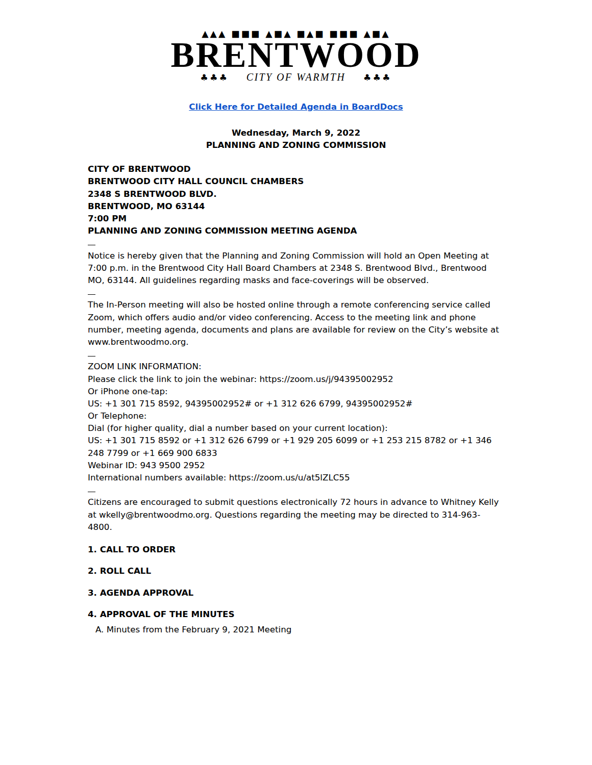▲▲▲ ■■■ ▲■▲ ■▲■ ■■■ ▲■▲
BRENTWOOD
♣♣♣ CITY OF WARMTH ♣♣♣
Click Here for Detailed Agenda in BoardDocs
Wednesday, March 9, 2022
PLANNING AND ZONING COMMISSION
CITY OF BRENTWOOD
BRENTWOOD CITY HALL COUNCIL CHAMBERS
2348 S BRENTWOOD BLVD.
BRENTWOOD, MO 63144
7:00 PM
PLANNING AND ZONING COMMISSION MEETING AGENDA
Notice is hereby given that the Planning and Zoning Commission will hold an Open Meeting at 7:00 p.m. in the Brentwood City Hall Board Chambers at 2348 S. Brentwood Blvd., Brentwood MO, 63144. All guidelines regarding masks and face-coverings will be observed.
The In-Person meeting will also be hosted online through a remote conferencing service called Zoom, which offers audio and/or video conferencing. Access to the meeting link and phone number, meeting agenda, documents and plans are available for review on the City’s website at www.brentwoodmo.org.
ZOOM LINK INFORMATION:
Please click the link to join the webinar: https://zoom.us/j/94395002952
Or iPhone one-tap:
US: +1 301 715 8592, 94395002952# or +1 312 626 6799, 94395002952#
Or Telephone:
Dial (for higher quality, dial a number based on your current location):
US: +1 301 715 8592 or +1 312 626 6799 or +1 929 205 6099 or +1 253 215 8782 or +1 346 248 7799 or +1 669 900 6833
Webinar ID: 943 9500 2952
International numbers available: https://zoom.us/u/at5lZLC55
Citizens are encouraged to submit questions electronically 72 hours in advance to Whitney Kelly at wkelly@brentwoodmo.org. Questions regarding the meeting may be directed to 314-963-4800.
1. CALL TO ORDER
2. ROLL CALL
3. AGENDA APPROVAL
4. APPROVAL OF THE MINUTES
Minutes from the February 9, 2021 Meeting